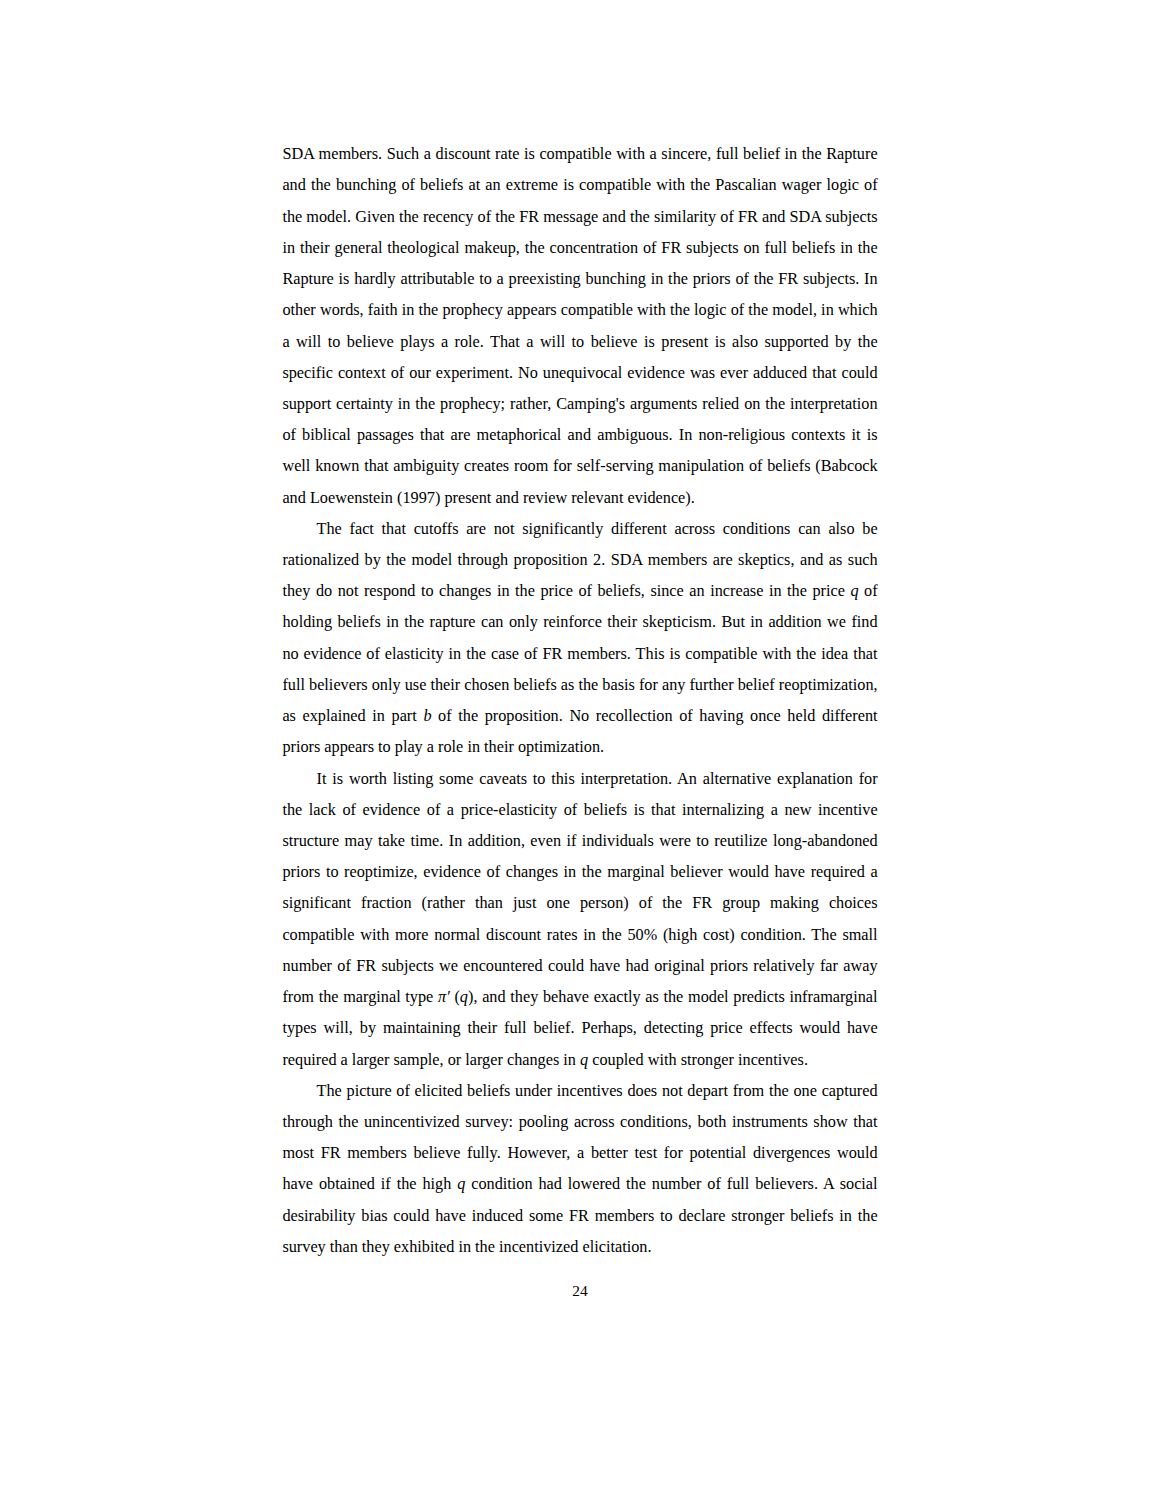SDA members. Such a discount rate is compatible with a sincere, full belief in the Rapture and the bunching of beliefs at an extreme is compatible with the Pascalian wager logic of the model. Given the recency of the FR message and the similarity of FR and SDA subjects in their general theological makeup, the concentration of FR subjects on full beliefs in the Rapture is hardly attributable to a preexisting bunching in the priors of the FR subjects. In other words, faith in the prophecy appears compatible with the logic of the model, in which a will to believe plays a role. That a will to believe is present is also supported by the specific context of our experiment. No unequivocal evidence was ever adduced that could support certainty in the prophecy; rather, Camping's arguments relied on the interpretation of biblical passages that are metaphorical and ambiguous. In non-religious contexts it is well known that ambiguity creates room for self-serving manipulation of beliefs (Babcock and Loewenstein (1997) present and review relevant evidence).
The fact that cutoffs are not significantly different across conditions can also be rationalized by the model through proposition 2. SDA members are skeptics, and as such they do not respond to changes in the price of beliefs, since an increase in the price q of holding beliefs in the rapture can only reinforce their skepticism. But in addition we find no evidence of elasticity in the case of FR members. This is compatible with the idea that full believers only use their chosen beliefs as the basis for any further belief reoptimization, as explained in part b of the proposition. No recollection of having once held different priors appears to play a role in their optimization.
It is worth listing some caveats to this interpretation. An alternative explanation for the lack of evidence of a price-elasticity of beliefs is that internalizing a new incentive structure may take time. In addition, even if individuals were to reutilize long-abandoned priors to reoptimize, evidence of changes in the marginal believer would have required a significant fraction (rather than just one person) of the FR group making choices compatible with more normal discount rates in the 50% (high cost) condition. The small number of FR subjects we encountered could have had original priors relatively far away from the marginal type π′ (q), and they behave exactly as the model predicts inframarginal types will, by maintaining their full belief. Perhaps, detecting price effects would have required a larger sample, or larger changes in q coupled with stronger incentives.
The picture of elicited beliefs under incentives does not depart from the one captured through the unincentivized survey: pooling across conditions, both instruments show that most FR members believe fully. However, a better test for potential divergences would have obtained if the high q condition had lowered the number of full believers. A social desirability bias could have induced some FR members to declare stronger beliefs in the survey than they exhibited in the incentivized elicitation.
24